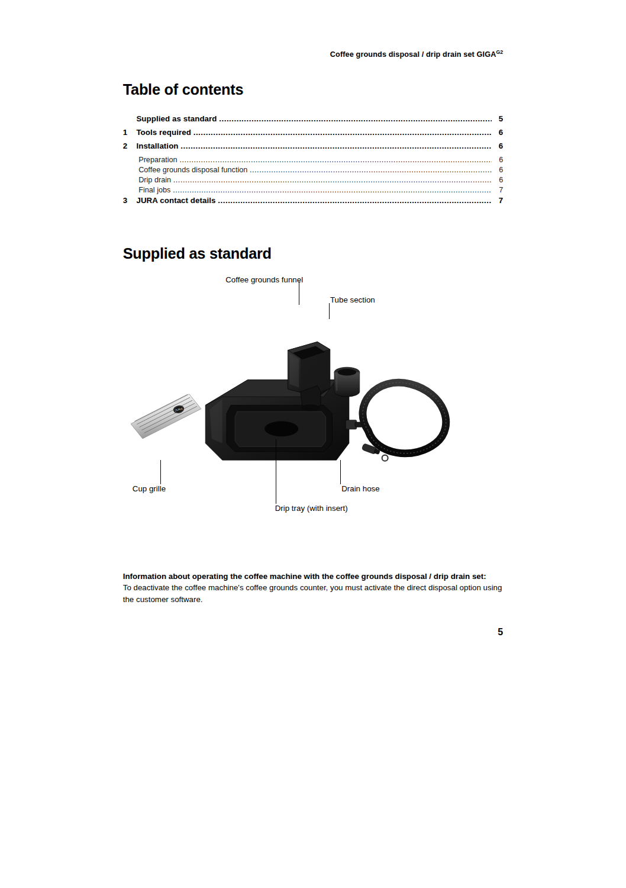Coffee grounds disposal / drip drain set GIGAG2
Table of contents
Supplied as standard .................................................................................................................................. 5
1 Tools required ............................................................................................................................................. 6
2 Installation ................................................................................................................................................... 6
Preparation ................................................................................................................................................................. 6
Coffee grounds disposal function ......................................................................................................................... 6
Drip drain .................................................................................................................................................................... 6
Final jobs .................................................................................................................................................................... 7
3 JURA contact details ....................................................................................................................................... 7
Supplied as standard
JURA
Coffee grounds funnel
Tube section
Cup grille
Drain hose
Drip tray (with insert)
Information about operating the coffee machine with the coffee grounds disposal / drip drain set:
To deactivate the coffee machine's coffee grounds counter, you must activate the direct disposal option using the customer software.
5